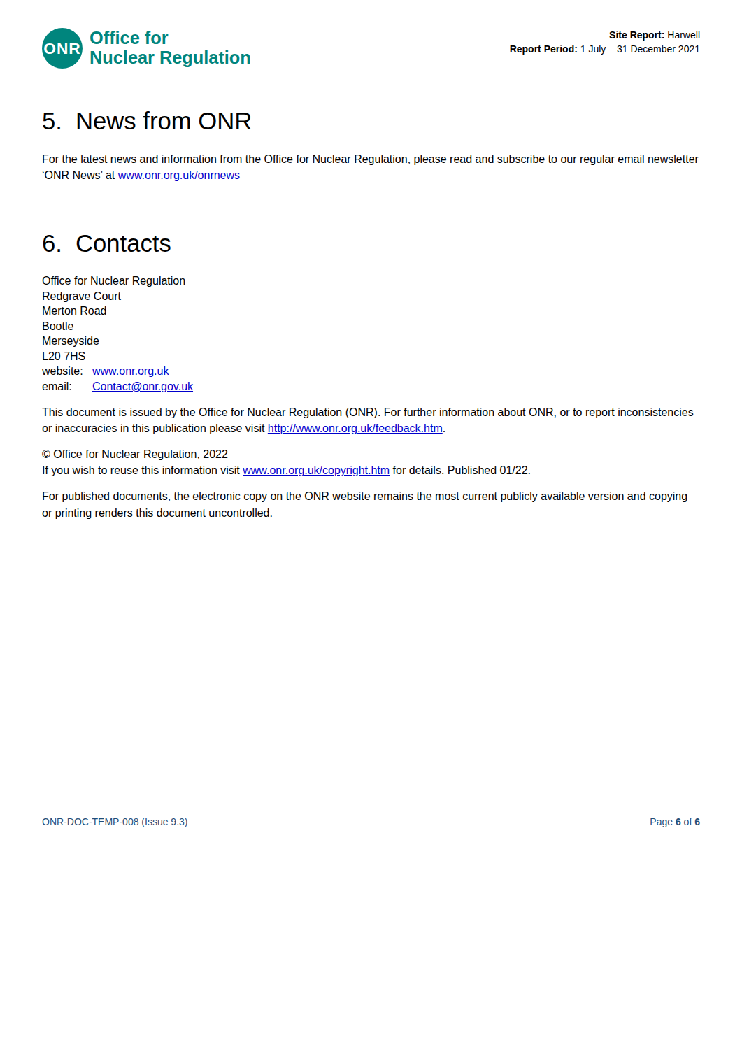ONR
Office for
Nuclear Regulation
Site Report: Harwell
Report Period: 1 July – 31 December 2021
5. News from ONR
For the latest news and information from the Office for Nuclear Regulation, please read and subscribe to our regular email newsletter ‘ONR News’ at www.onr.org.uk/onrnews
6. Contacts
Office for Nuclear Regulation
Redgrave Court
Merton Road
Bootle
Merseyside
L20 7HS
website: www.onr.org.uk
email: Contact@onr.gov.uk
This document is issued by the Office for Nuclear Regulation (ONR). For further information about ONR, or to report inconsistencies or inaccuracies in this publication please visit http://www.onr.org.uk/feedback.htm.
© Office for Nuclear Regulation, 2022
If you wish to reuse this information visit www.onr.org.uk/copyright.htm for details. Published 01/22.
For published documents, the electronic copy on the ONR website remains the most current publicly available version and copying or printing renders this document uncontrolled.
ONR-DOC-TEMP-008 (Issue 9.3)
Page 6 of 6